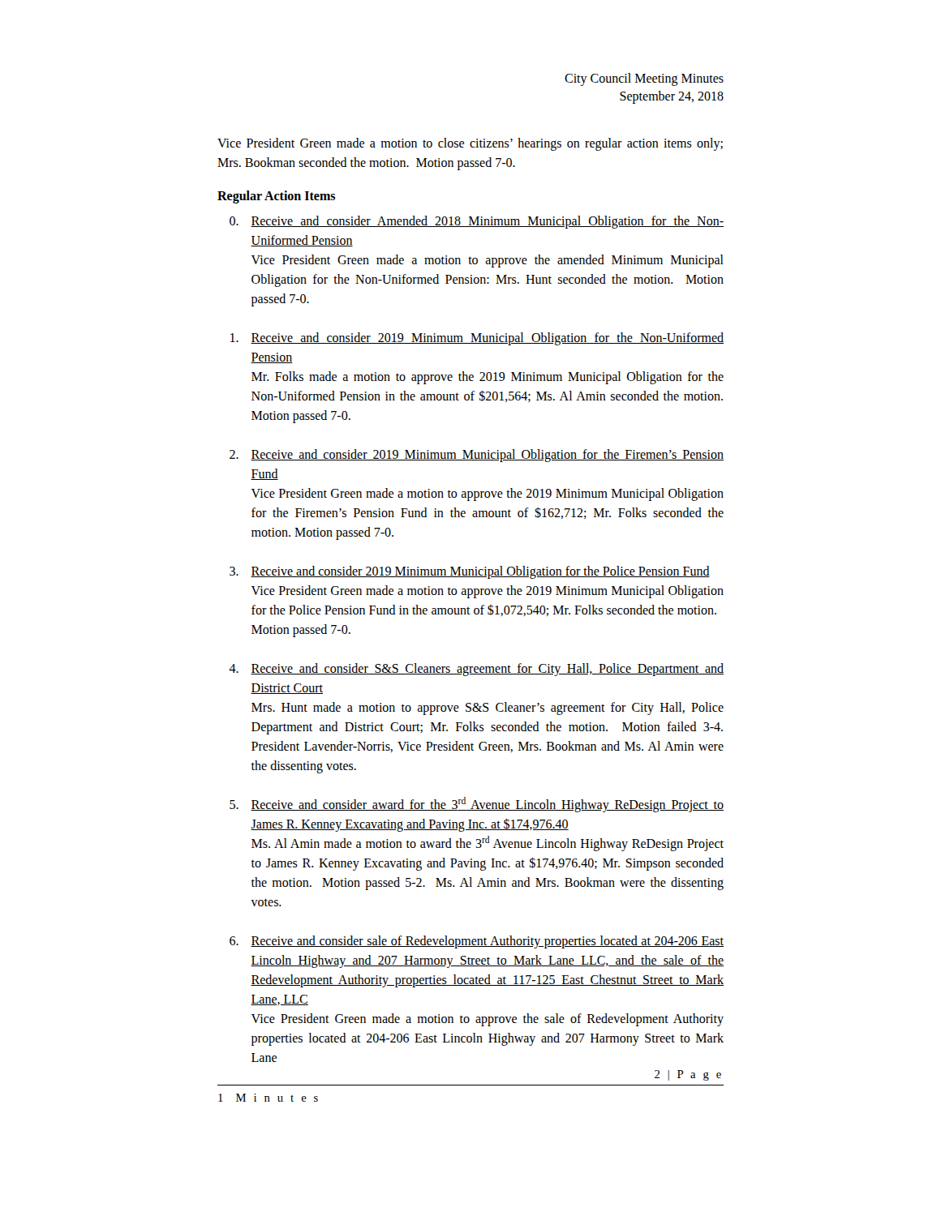City Council Meeting Minutes
September 24, 2018
Vice President Green made a motion to close citizens’ hearings on regular action items only; Mrs. Bookman seconded the motion. Motion passed 7-0.
Regular Action Items
0. Receive and consider Amended 2018 Minimum Municipal Obligation for the Non-Uniformed Pension
Vice President Green made a motion to approve the amended Minimum Municipal Obligation for the Non-Uniformed Pension: Mrs. Hunt seconded the motion. Motion passed 7-0.
1. Receive and consider 2019 Minimum Municipal Obligation for the Non-Uniformed Pension
Mr. Folks made a motion to approve the 2019 Minimum Municipal Obligation for the Non-Uniformed Pension in the amount of $201,564; Ms. Al Amin seconded the motion. Motion passed 7-0.
2. Receive and consider 2019 Minimum Municipal Obligation for the Firemen’s Pension Fund
Vice President Green made a motion to approve the 2019 Minimum Municipal Obligation for the Firemen’s Pension Fund in the amount of $162,712; Mr. Folks seconded the motion. Motion passed 7-0.
3. Receive and consider 2019 Minimum Municipal Obligation for the Police Pension Fund
Vice President Green made a motion to approve the 2019 Minimum Municipal Obligation for the Police Pension Fund in the amount of $1,072,540; Mr. Folks seconded the motion. Motion passed 7-0.
4. Receive and consider S&S Cleaners agreement for City Hall, Police Department and District Court
Mrs. Hunt made a motion to approve S&S Cleaner’s agreement for City Hall, Police Department and District Court; Mr. Folks seconded the motion. Motion failed 3-4. President Lavender-Norris, Vice President Green, Mrs. Bookman and Ms. Al Amin were the dissenting votes.
5. Receive and consider award for the 3rd Avenue Lincoln Highway ReDesign Project to James R. Kenney Excavating and Paving Inc. at $174,976.40
Ms. Al Amin made a motion to award the 3rd Avenue Lincoln Highway ReDesign Project to James R. Kenney Excavating and Paving Inc. at $174,976.40; Mr. Simpson seconded the motion. Motion passed 5-2. Ms. Al Amin and Mrs. Bookman were the dissenting votes.
6. Receive and consider sale of Redevelopment Authority properties located at 204-206 East Lincoln Highway and 207 Harmony Street to Mark Lane LLC, and the sale of the Redevelopment Authority properties located at 117-125 East Chestnut Street to Mark Lane, LLC
Vice President Green made a motion to approve the sale of Redevelopment Authority properties located at 204-206 East Lincoln Highway and 207 Harmony Street to Mark Lane
2 | P a g e
1 M i n u t e s